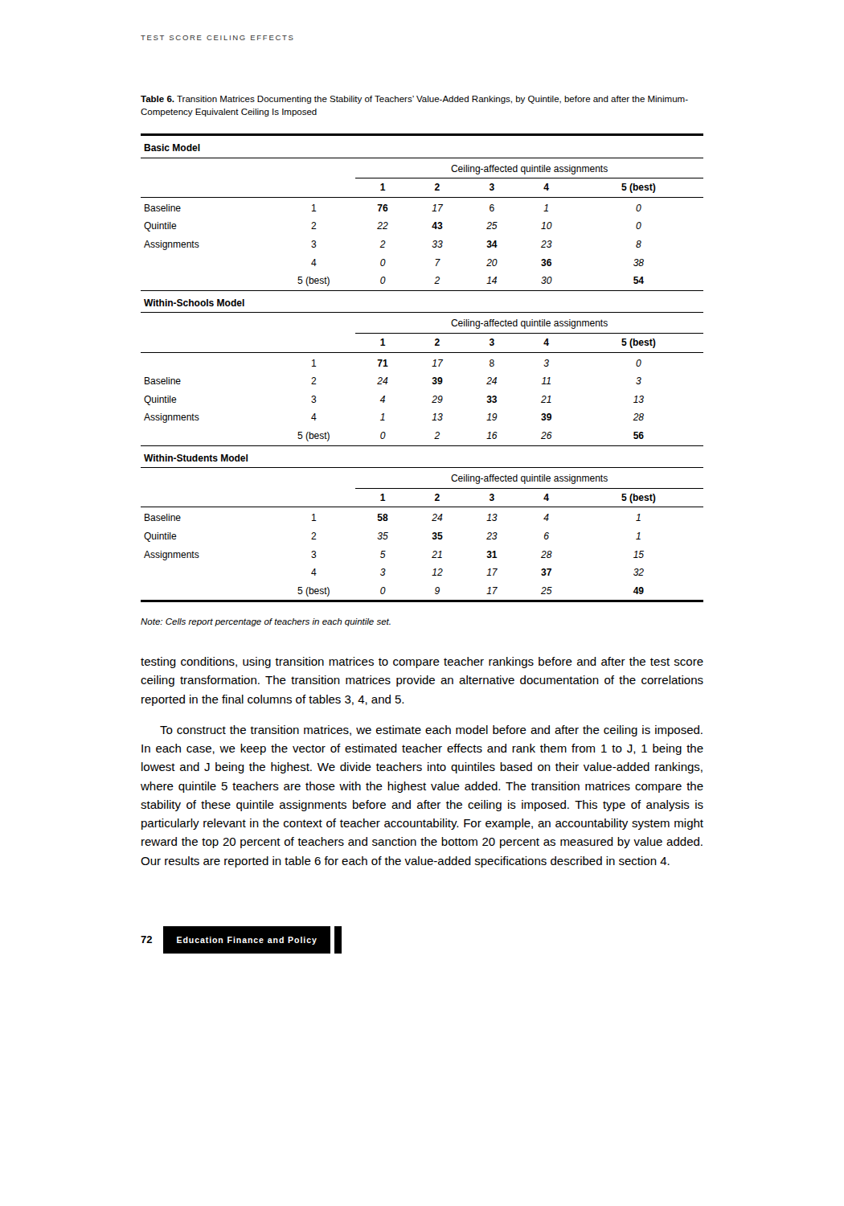Test Score Ceiling Effects
Table 6. Transition Matrices Documenting the Stability of Teachers’ Value-Added Rankings, by Quintile, before and after the Minimum-Competency Equivalent Ceiling Is Imposed
| Basic Model |
| | | Ceiling-affected quintile assignments |
| | | 1 | 2 | 3 | 4 | 5 (best) |
| Baseline | 1 | 76 | 17 | 6 | 1 | 0 |
| Quintile | 2 | 22 | 43 | 25 | 10 | 0 |
| Assignments | 3 | 2 | 33 | 34 | 23 | 8 |
| | 4 | 0 | 7 | 20 | 36 | 38 |
| | 5 (best) | 0 | 2 | 14 | 30 | 54 |
| Within-Schools Model |
| | | Ceiling-affected quintile assignments |
| | | 1 | 2 | 3 | 4 | 5 (best) |
| | 1 | 71 | 17 | 8 | 3 | 0 |
| Baseline | 2 | 24 | 39 | 24 | 11 | 3 |
| Quintile | 3 | 4 | 29 | 33 | 21 | 13 |
| Assignments | 4 | 1 | 13 | 19 | 39 | 28 |
| | 5 (best) | 0 | 2 | 16 | 26 | 56 |
| Within-Students Model |
| | | Ceiling-affected quintile assignments |
| | | 1 | 2 | 3 | 4 | 5 (best) |
| Baseline | 1 | 58 | 24 | 13 | 4 | 1 |
| Quintile | 2 | 35 | 35 | 23 | 6 | 1 |
| Assignments | 3 | 5 | 21 | 31 | 28 | 15 |
| | 4 | 3 | 12 | 17 | 37 | 32 |
| | 5 (best) | 0 | 9 | 17 | 25 | 49 |
Note: Cells report percentage of teachers in each quintile set.
testing conditions, using transition matrices to compare teacher rankings before and after the test score ceiling transformation. The transition matrices provide an alternative documentation of the correlations reported in the final columns of tables 3, 4, and 5.
To construct the transition matrices, we estimate each model before and after the ceiling is imposed. In each case, we keep the vector of estimated teacher effects and rank them from 1 to J, 1 being the lowest and J being the highest. We divide teachers into quintiles based on their value-added rankings, where quintile 5 teachers are those with the highest value added. The transition matrices compare the stability of these quintile assignments before and after the ceiling is imposed. This type of analysis is particularly relevant in the context of teacher accountability. For example, an accountability system might reward the top 20 percent of teachers and sanction the bottom 20 percent as measured by value added. Our results are reported in table 6 for each of the value-added specifications described in section 4.
72
Education Finance and Policy